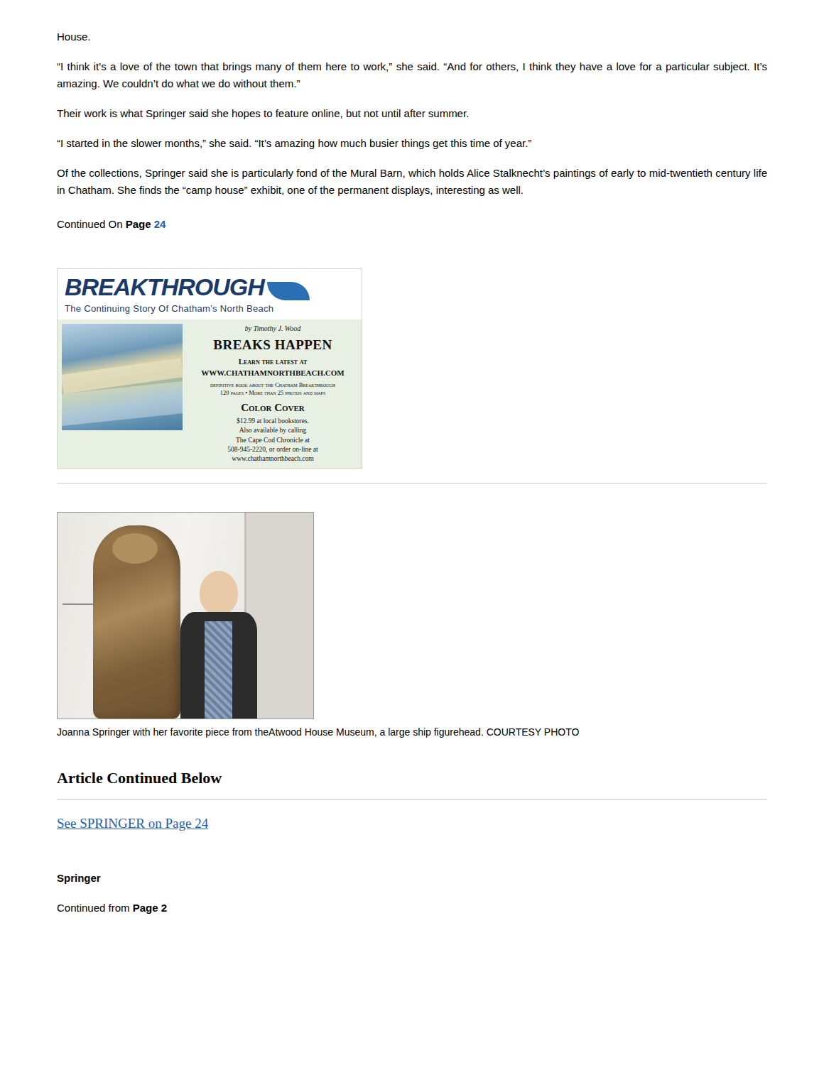House.
“I think it’s a love of the town that brings many of them here to work,” she said. “And for others, I think they have a love for a particular subject. It’s amazing. We couldn’t do what we do without them.”
Their work is what Springer said she hopes to feature online, but not until after summer.
“I started in the slower months,” she said. “It’s amazing how much busier things get this time of year.”
Of the collections, Springer said she is particularly fond of the Mural Barn, which holds Alice Stalknecht’s paintings of early to mid-twentieth century life in Chatham. She finds the “camp house” exhibit, one of the permanent displays, interesting as well.
Continued On Page 24
BREAKTHROUGH
The Continuing Story Of Chatham’s North Beach
by Timothy J. Wood
BREAKS HAPPEN
Learn the latest at
WWW.CHATHAMNORTHBEACH.COM
definitive book about the Chatham Breakthrough
120 pages • More than 25 photos and maps
Color Cover
$12.99 at local bookstores.
Also available by calling
The Cape Cod Chronicle at
508-945-2220, or order on-line at
www.chathamnorthbeach.com
Joanna Springer with her favorite piece from theAtwood House Museum, a large ship figurehead. COURTESY PHOTO
Article Continued Below
See SPRINGER on Page 24
Springer
Continued from Page 2